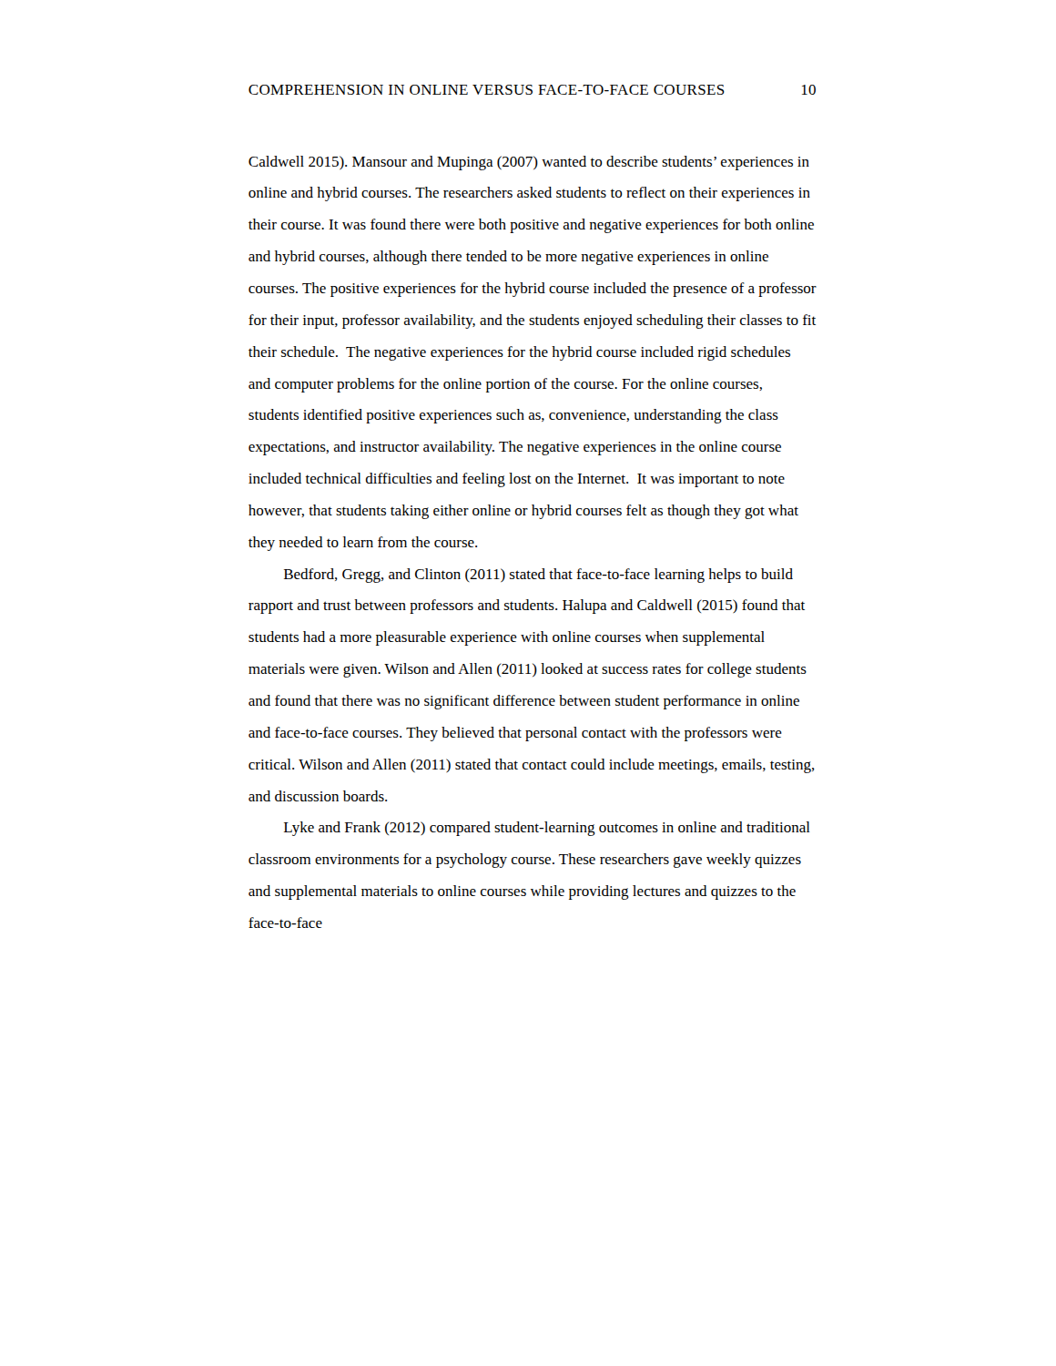Comprehension in Online Versus Face-to-Face Courses 10
Caldwell 2015). Mansour and Mupinga (2007) wanted to describe students’ experiences in online and hybrid courses. The researchers asked students to reflect on their experiences in their course. It was found there were both positive and negative experiences for both online and hybrid courses, although there tended to be more negative experiences in online courses. The positive experiences for the hybrid course included the presence of a professor for their input, professor availability, and the students enjoyed scheduling their classes to fit their schedule. The negative experiences for the hybrid course included rigid schedules and computer problems for the online portion of the course. For the online courses, students identified positive experiences such as, convenience, understanding the class expectations, and instructor availability. The negative experiences in the online course included technical difficulties and feeling lost on the Internet. It was important to note however, that students taking either online or hybrid courses felt as though they got what they needed to learn from the course.
Bedford, Gregg, and Clinton (2011) stated that face-to-face learning helps to build rapport and trust between professors and students. Halupa and Caldwell (2015) found that students had a more pleasurable experience with online courses when supplemental materials were given. Wilson and Allen (2011) looked at success rates for college students and found that there was no significant difference between student performance in online and face-to-face courses. They believed that personal contact with the professors were critical. Wilson and Allen (2011) stated that contact could include meetings, emails, testing, and discussion boards.
Lyke and Frank (2012) compared student-learning outcomes in online and traditional classroom environments for a psychology course. These researchers gave weekly quizzes and supplemental materials to online courses while providing lectures and quizzes to the face-to-face